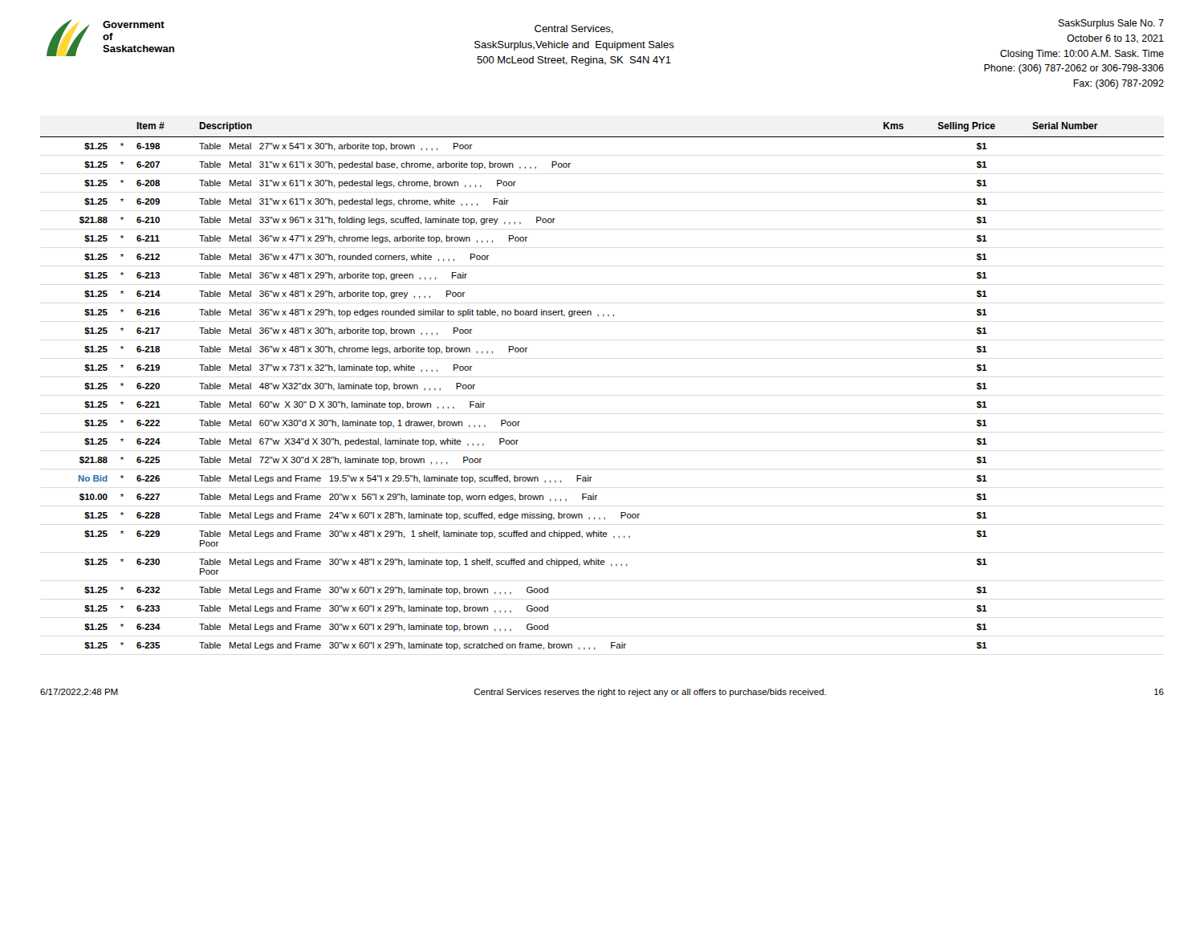Government
of
Saskatchewan
Central Services,
SaskSurplus,Vehicle and Equipment Sales
500 McLeod Street, Regina, SK S4N 4Y1
SaskSurplus Sale No. 7
October 6 to 13, 2021
Closing Time: 10:00 A.M. Sask. Time
Phone: (306) 787-2062 or 306-798-3306
Fax: (306) 787-2092
| | | Item # | Description | Kms | Selling Price | Serial Number |
| --- | --- | --- | --- | --- | --- | --- |
| $1.25 | * | 6-198 | Table Metal 27"w x 54"l x 30"h, arborite top, brown , , , , Poor | | $1 | |
| $1.25 | * | 6-207 | Table Metal 31"w x 61"l x 30"h, pedestal base, chrome, arborite top, brown , , , , Poor | | $1 | |
| $1.25 | * | 6-208 | Table Metal 31"w x 61"l x 30"h, pedestal legs, chrome, brown , , , , Poor | | $1 | |
| $1.25 | * | 6-209 | Table Metal 31"w x 61"l x 30"h, pedestal legs, chrome, white , , , , Fair | | $1 | |
| $21.88 | * | 6-210 | Table Metal 33"w x 96"l x 31"h, folding legs, scuffed, laminate top, grey , , , , Poor | | $1 | |
| $1.25 | * | 6-211 | Table Metal 36"w x 47"l x 29"h, chrome legs, arborite top, brown , , , , Poor | | $1 | |
| $1.25 | * | 6-212 | Table Metal 36"w x 47"l x 30"h, rounded corners, white , , , , Poor | | $1 | |
| $1.25 | * | 6-213 | Table Metal 36"w x 48"l x 29"h, arborite top, green , , , , Fair | | $1 | |
| $1.25 | * | 6-214 | Table Metal 36"w x 48"l x 29"h, arborite top, grey , , , , Poor | | $1 | |
| $1.25 | * | 6-216 | Table Metal 36"w x 48"l x 29"h, top edges rounded similar to split table, no board insert, green , , , , | | $1 | |
| $1.25 | * | 6-217 | Table Metal 36"w x 48"l x 30"h, arborite top, brown , , , , Poor | | $1 | |
| $1.25 | * | 6-218 | Table Metal 36"w x 48"l x 30"h, chrome legs, arborite top, brown , , , , Poor | | $1 | |
| $1.25 | * | 6-219 | Table Metal 37"w x 73"l x 32"h, laminate top, white , , , , Poor | | $1 | |
| $1.25 | * | 6-220 | Table Metal 48"w X32"dx 30"h, laminate top, brown , , , , Poor | | $1 | |
| $1.25 | * | 6-221 | Table Metal 60"w X 30" D X 30"h, laminate top, brown , , , , Fair | | $1 | |
| $1.25 | * | 6-222 | Table Metal 60"w X30"d X 30"h, laminate top, 1 drawer, brown , , , , Poor | | $1 | |
| $1.25 | * | 6-224 | Table Metal 67"w X34"d X 30"h, pedestal, laminate top, white , , , , Poor | | $1 | |
| $21.88 | * | 6-225 | Table Metal 72"w X 30"d X 28"h, laminate top, brown , , , , Poor | | $1 | |
| No Bid | * | 6-226 | Table Metal Legs and Frame 19.5"w x 54"l x 29.5"h, laminate top, scuffed, brown , , , , Fair | | $1 | |
| $10.00 | * | 6-227 | Table Metal Legs and Frame 20"w x 56"l x 29"h, laminate top, worn edges, brown , , , , Fair | | $1 | |
| $1.25 | * | 6-228 | Table Metal Legs and Frame 24"w x 60"l x 28"h, laminate top, scuffed, edge missing, brown , , , , Poor | | $1 | |
| $1.25 | * | 6-229 | Table Metal Legs and Frame 30"w x 48"l x 29"h, 1 shelf, laminate top, scuffed and chipped, white , , , , Poor | | $1 | |
| $1.25 | * | 6-230 | Table Metal Legs and Frame 30"w x 48"l x 29"h, laminate top, 1 shelf, scuffed and chipped, white , , , , Poor | | $1 | |
| $1.25 | * | 6-232 | Table Metal Legs and Frame 30"w x 60"l x 29"h, laminate top, brown , , , , Good | | $1 | |
| $1.25 | * | 6-233 | Table Metal Legs and Frame 30"w x 60"l x 29"h, laminate top, brown , , , , Good | | $1 | |
| $1.25 | * | 6-234 | Table Metal Legs and Frame 30"w x 60"l x 29"h, laminate top, brown , , , , Good | | $1 | |
| $1.25 | * | 6-235 | Table Metal Legs and Frame 30"w x 60"l x 29"h, laminate top, scratched on frame, brown , , , , Fair | | $1 | |
6/17/2022,2:48 PM
Central Services reserves the right to reject any or all offers to purchase/bids received.
16